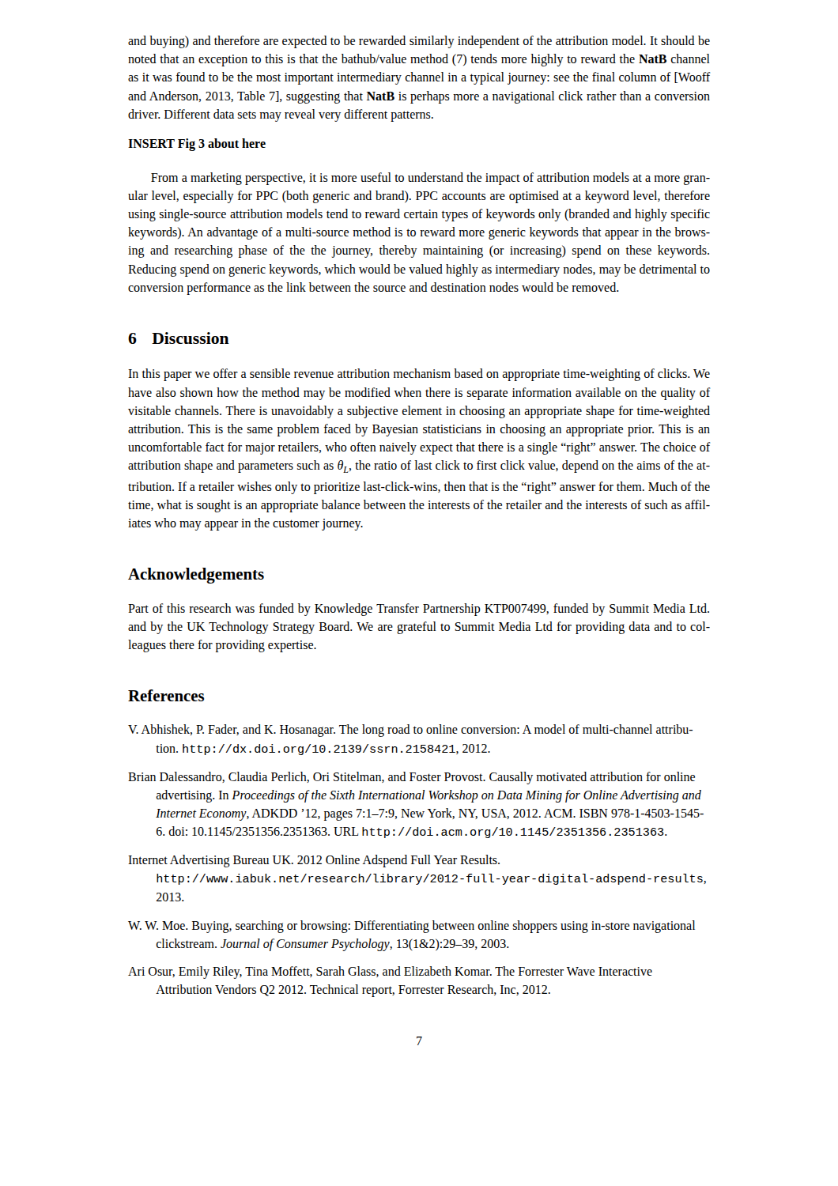and buying) and therefore are expected to be rewarded similarly independent of the attribution model. It should be noted that an exception to this is that the bathub/value method (7) tends more highly to reward the NatB channel as it was found to be the most important intermediary channel in a typical journey: see the final column of [Wooff and Anderson, 2013, Table 7], suggesting that NatB is perhaps more a navigational click rather than a conversion driver. Different data sets may reveal very different patterns.
INSERT Fig 3 about here
From a marketing perspective, it is more useful to understand the impact of attribution models at a more granular level, especially for PPC (both generic and brand). PPC accounts are optimised at a keyword level, therefore using single-source attribution models tend to reward certain types of keywords only (branded and highly specific keywords). An advantage of a multi-source method is to reward more generic keywords that appear in the browsing and researching phase of the the journey, thereby maintaining (or increasing) spend on these keywords. Reducing spend on generic keywords, which would be valued highly as intermediary nodes, may be detrimental to conversion performance as the link between the source and destination nodes would be removed.
6 Discussion
In this paper we offer a sensible revenue attribution mechanism based on appropriate time-weighting of clicks. We have also shown how the method may be modified when there is separate information available on the quality of visitable channels. There is unavoidably a subjective element in choosing an appropriate shape for time-weighted attribution. This is the same problem faced by Bayesian statisticians in choosing an appropriate prior. This is an uncomfortable fact for major retailers, who often naively expect that there is a single “right” answer. The choice of attribution shape and parameters such as θL, the ratio of last click to first click value, depend on the aims of the attribution. If a retailer wishes only to prioritize last-click-wins, then that is the “right” answer for them. Much of the time, what is sought is an appropriate balance between the interests of the retailer and the interests of such as affiliates who may appear in the customer journey.
Acknowledgements
Part of this research was funded by Knowledge Transfer Partnership KTP007499, funded by Summit Media Ltd. and by the UK Technology Strategy Board. We are grateful to Summit Media Ltd for providing data and to colleagues there for providing expertise.
References
V. Abhishek, P. Fader, and K. Hosanagar. The long road to online conversion: A model of multi-channel attribution. http://dx.doi.org/10.2139/ssrn.2158421, 2012.
Brian Dalessandro, Claudia Perlich, Ori Stitelman, and Foster Provost. Causally motivated attribution for online advertising. In Proceedings of the Sixth International Workshop on Data Mining for Online Advertising and Internet Economy, ADKDD ’12, pages 7:1–7:9, New York, NY, USA, 2012. ACM. ISBN 978-1-4503-1545-6. doi: 10.1145/2351356.2351363. URL http://doi.acm.org/10.1145/2351356.2351363.
Internet Advertising Bureau UK. 2012 Online Adspend Full Year Results. http://www.iabuk.net/research/library/2012-full-year-digital-adspend-results, 2013.
W. W. Moe. Buying, searching or browsing: Differentiating between online shoppers using in-store navigational clickstream. Journal of Consumer Psychology, 13(1&2):29–39, 2003.
Ari Osur, Emily Riley, Tina Moffett, Sarah Glass, and Elizabeth Komar. The Forrester Wave Interactive Attribution Vendors Q2 2012. Technical report, Forrester Research, Inc, 2012.
7